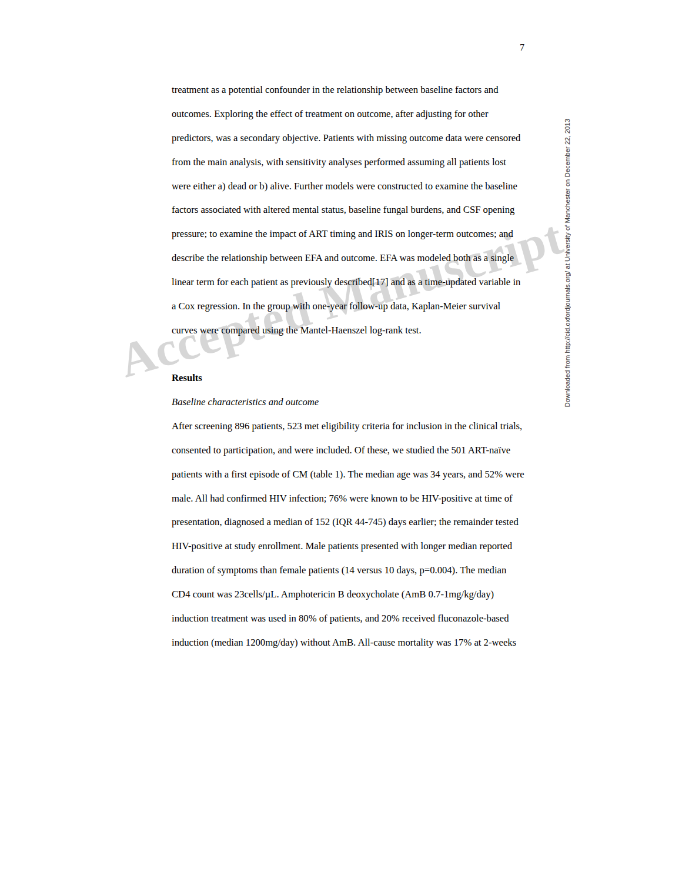7
Accepted Manuscript
Downloaded from http://cid.oxfordjournals.org/ at University of Manchester on December 22, 2013
treatment as a potential confounder in the relationship between baseline factors and outcomes. Exploring the effect of treatment on outcome, after adjusting for other predictors, was a secondary objective. Patients with missing outcome data were censored from the main analysis, with sensitivity analyses performed assuming all patients lost were either a) dead or b) alive. Further models were constructed to examine the baseline factors associated with altered mental status, baseline fungal burdens, and CSF opening pressure; to examine the impact of ART timing and IRIS on longer-term outcomes; and describe the relationship between EFA and outcome. EFA was modeled both as a single linear term for each patient as previously described[17] and as a time-updated variable in a Cox regression. In the group with one-year follow-up data, Kaplan-Meier survival curves were compared using the Mantel-Haenszel log-rank test.
Results
Baseline characteristics and outcome
After screening 896 patients, 523 met eligibility criteria for inclusion in the clinical trials, consented to participation, and were included. Of these, we studied the 501 ART-naïve patients with a first episode of CM (table 1). The median age was 34 years, and 52% were male. All had confirmed HIV infection; 76% were known to be HIV-positive at time of presentation, diagnosed a median of 152 (IQR 44-745) days earlier; the remainder tested HIV-positive at study enrollment. Male patients presented with longer median reported duration of symptoms than female patients (14 versus 10 days, p=0.004). The median CD4 count was 23cells/µL. Amphotericin B deoxycholate (AmB 0.7-1mg/kg/day) induction treatment was used in 80% of patients, and 20% received fluconazole-based induction (median 1200mg/day) without AmB. All-cause mortality was 17% at 2-weeks